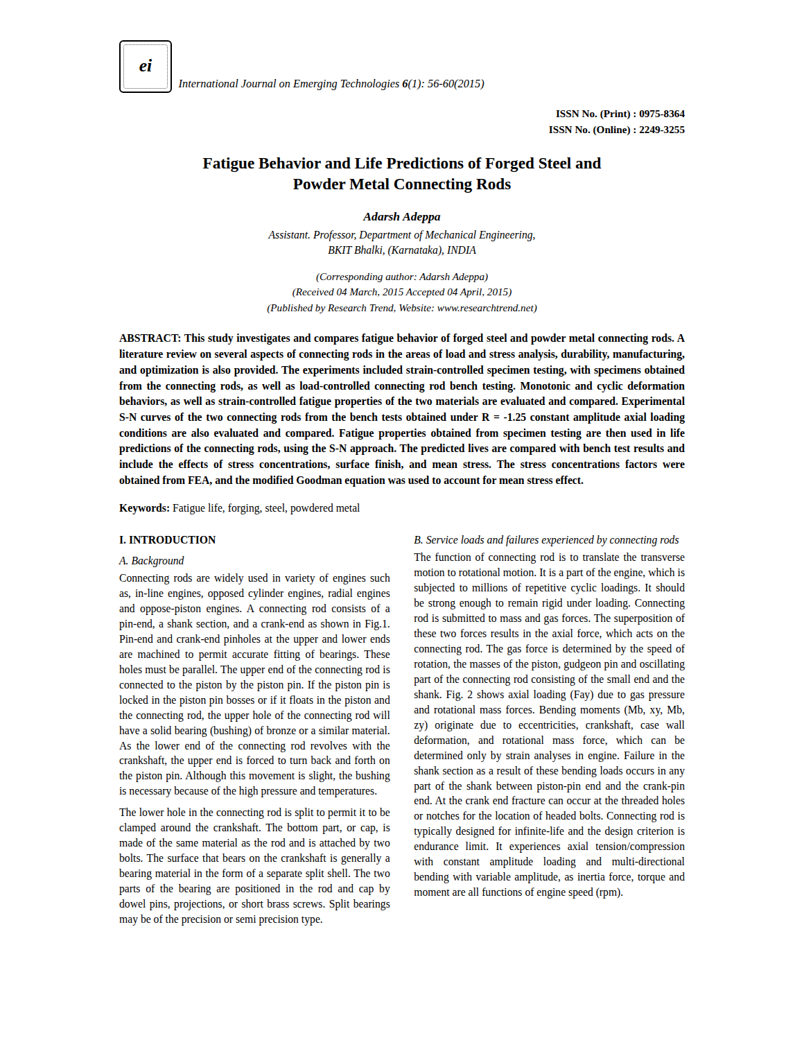ei
International Journal on Emerging Technologies 6(1): 56-60(2015)
ISSN No. (Print) : 0975-8364
ISSN No. (Online) : 2249-3255
Fatigue Behavior and Life Predictions of Forged Steel and
Powder Metal Connecting Rods
Adarsh Adeppa
Assistant. Professor, Department of Mechanical Engineering,
BKIT Bhalki, (Karnataka), INDIA
(Corresponding author: Adarsh Adeppa)
(Received 04 March, 2015 Accepted 04 April, 2015)
(Published by Research Trend, Website: www.researchtrend.net)
ABSTRACT: This study investigates and compares fatigue behavior of forged steel and powder metal connecting rods. A literature review on several aspects of connecting rods in the areas of load and stress analysis, durability, manufacturing, and optimization is also provided. The experiments included strain-controlled specimen testing, with specimens obtained from the connecting rods, as well as load-controlled connecting rod bench testing. Monotonic and cyclic deformation behaviors, as well as strain-controlled fatigue properties of the two materials are evaluated and compared. Experimental S-N curves of the two connecting rods from the bench tests obtained under R = -1.25 constant amplitude axial loading conditions are also evaluated and compared. Fatigue properties obtained from specimen testing are then used in life predictions of the connecting rods, using the S-N approach. The predicted lives are compared with bench test results and include the effects of stress concentrations, surface finish, and mean stress. The stress concentrations factors were obtained from FEA, and the modified Goodman equation was used to account for mean stress effect.
Keywords: Fatigue life, forging, steel, powdered metal
I. INTRODUCTION
A. Background
Connecting rods are widely used in variety of engines such as, in-line engines, opposed cylinder engines, radial engines and oppose-piston engines. A connecting rod consists of a pin-end, a shank section, and a crank-end as shown in Fig.1. Pin-end and crank-end pinholes at the upper and lower ends are machined to permit accurate fitting of bearings. These holes must be parallel. The upper end of the connecting rod is connected to the piston by the piston pin. If the piston pin is locked in the piston pin bosses or if it floats in the piston and the connecting rod, the upper hole of the connecting rod will have a solid bearing (bushing) of bronze or a similar material. As the lower end of the connecting rod revolves with the crankshaft, the upper end is forced to turn back and forth on the piston pin. Although this movement is slight, the bushing is necessary because of the high pressure and temperatures.
The lower hole in the connecting rod is split to permit it to be clamped around the crankshaft. The bottom part, or cap, is made of the same material as the rod and is attached by two bolts. The surface that bears on the crankshaft is generally a bearing material in the form of a separate split shell. The two parts of the bearing are positioned in the rod and cap by dowel pins, projections, or short brass screws. Split bearings may be of the precision or semi precision type.
B. Service loads and failures experienced by connecting rods
The function of connecting rod is to translate the transverse motion to rotational motion. It is a part of the engine, which is subjected to millions of repetitive cyclic loadings. It should be strong enough to remain rigid under loading. Connecting rod is submitted to mass and gas forces. The superposition of these two forces results in the axial force, which acts on the connecting rod. The gas force is determined by the speed of rotation, the masses of the piston, gudgeon pin and oscillating part of the connecting rod consisting of the small end and the shank. Fig. 2 shows axial loading (Fay) due to gas pressure and rotational mass forces. Bending moments (Mb, xy, Mb, zy) originate due to eccentricities, crankshaft, case wall deformation, and rotational mass force, which can be determined only by strain analyses in engine. Failure in the shank section as a result of these bending loads occurs in any part of the shank between piston-pin end and the crank-pin end. At the crank end fracture can occur at the threaded holes or notches for the location of headed bolts. Connecting rod is typically designed for infinite-life and the design criterion is endurance limit. It experiences axial tension/compression with constant amplitude loading and multi-directional bending with variable amplitude, as inertia force, torque and moment are all functions of engine speed (rpm).